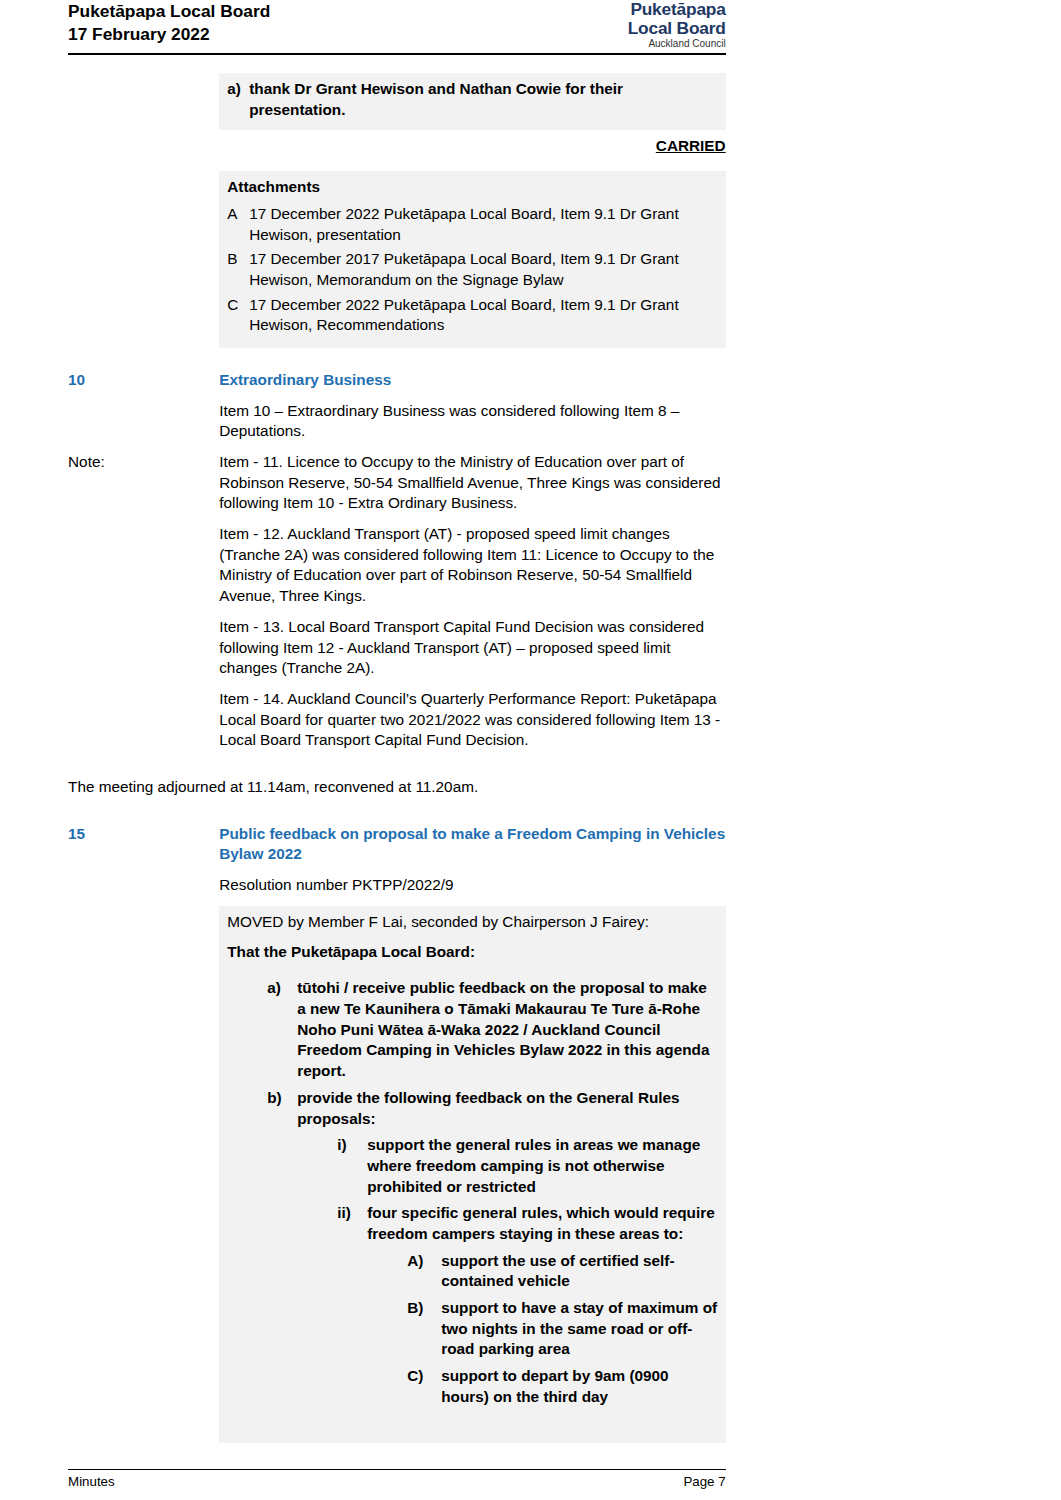Puketāpapa Local Board
17 February 2022
Puketāpapa
Local Board
Auckland Council
a)
thank Dr Grant Hewison and Nathan Cowie for their presentation.
CARRIED
Attachments
A
17 December 2022 Puketāpapa Local Board, Item 9.1 Dr Grant Hewison, presentation
B
17 December 2017 Puketāpapa Local Board, Item 9.1 Dr Grant Hewison, Memorandum on the Signage Bylaw
C
17 December 2022 Puketāpapa Local Board, Item 9.1 Dr Grant Hewison, Recommendations
10 Extraordinary Business
Item 10 – Extraordinary Business was considered following Item 8 – Deputations.
Note:
Item - 11. Licence to Occupy to the Ministry of Education over part of Robinson Reserve, 50-54 Smallfield Avenue, Three Kings was considered following Item 10 - Extra Ordinary Business.
Item - 12. Auckland Transport (AT) - proposed speed limit changes (Tranche 2A) was considered following Item 11: Licence to Occupy to the Ministry of Education over part of Robinson Reserve, 50-54 Smallfield Avenue, Three Kings.
Item - 13. Local Board Transport Capital Fund Decision was considered following Item 12 - Auckland Transport (AT) – proposed speed limit changes (Tranche 2A).
Item - 14. Auckland Council’s Quarterly Performance Report: Puketāpapa Local Board for quarter two 2021/2022 was considered following Item 13 - Local Board Transport Capital Fund Decision.
The meeting adjourned at 11.14am, reconvened at 11.20am.
15 Public feedback on proposal to make a Freedom Camping in Vehicles Bylaw 2022
Resolution number PKTPP/2022/9
MOVED by Member F Lai, seconded by Chairperson J Fairey:
That the Puketāpapa Local Board:
a) tūtohi / receive public feedback on the proposal to make a new Te Kaunihera o Tāmaki Makaurau Te Ture ā-Rohe Noho Puni Wātea ā-Waka 2022 / Auckland Council Freedom Camping in Vehicles Bylaw 2022 in this agenda report.
b) provide the following feedback on the General Rules proposals:
i) support the general rules in areas we manage where freedom camping is not otherwise prohibited or restricted
ii) four specific general rules, which would require freedom campers staying in these areas to:
A) support the use of certified self-contained vehicle
B) support to have a stay of maximum of two nights in the same road or off-road parking area
C) support to depart by 9am (0900 hours) on the third day
Minutes
Page 7